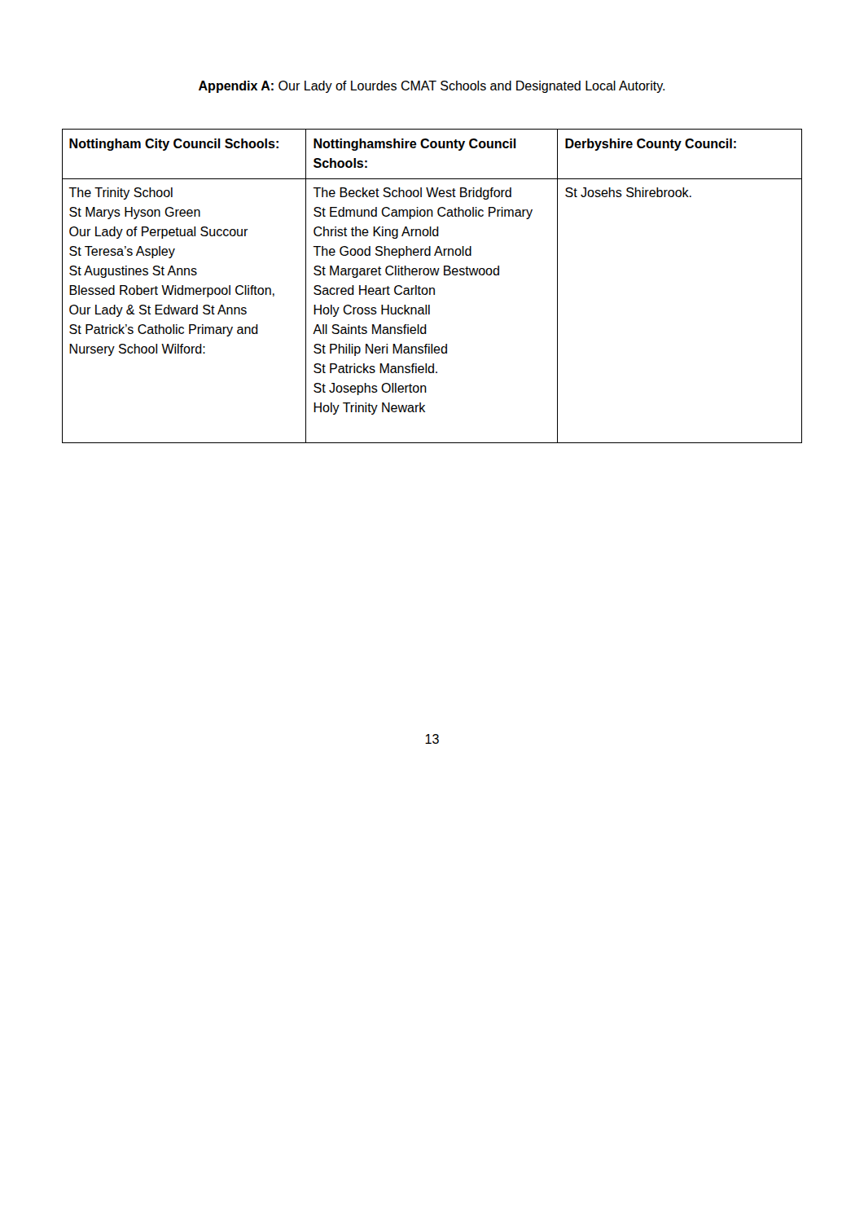Appendix A: Our Lady of Lourdes CMAT Schools and Designated Local Autority.
| Nottingham City Council Schools: | Nottinghamshire County Council Schools: | Derbyshire County Council: |
| --- | --- | --- |
| The Trinity School St Marys Hyson Green Our Lady of Perpetual Succour St Teresa’s Aspley St Augustines St Anns Blessed Robert Widmerpool Clifton, Our Lady & St Edward St Anns St Patrick’s Catholic Primary and Nursery School Wilford: | The Becket School West Bridgford St Edmund Campion Catholic Primary Christ the King Arnold The Good Shepherd Arnold St Margaret Clitherow Bestwood Sacred Heart Carlton Holy Cross Hucknall All Saints Mansfield St Philip Neri Mansfiled St Patricks Mansfield. St Josephs Ollerton Holy Trinity Newark | St Josehs Shirebrook. |
13